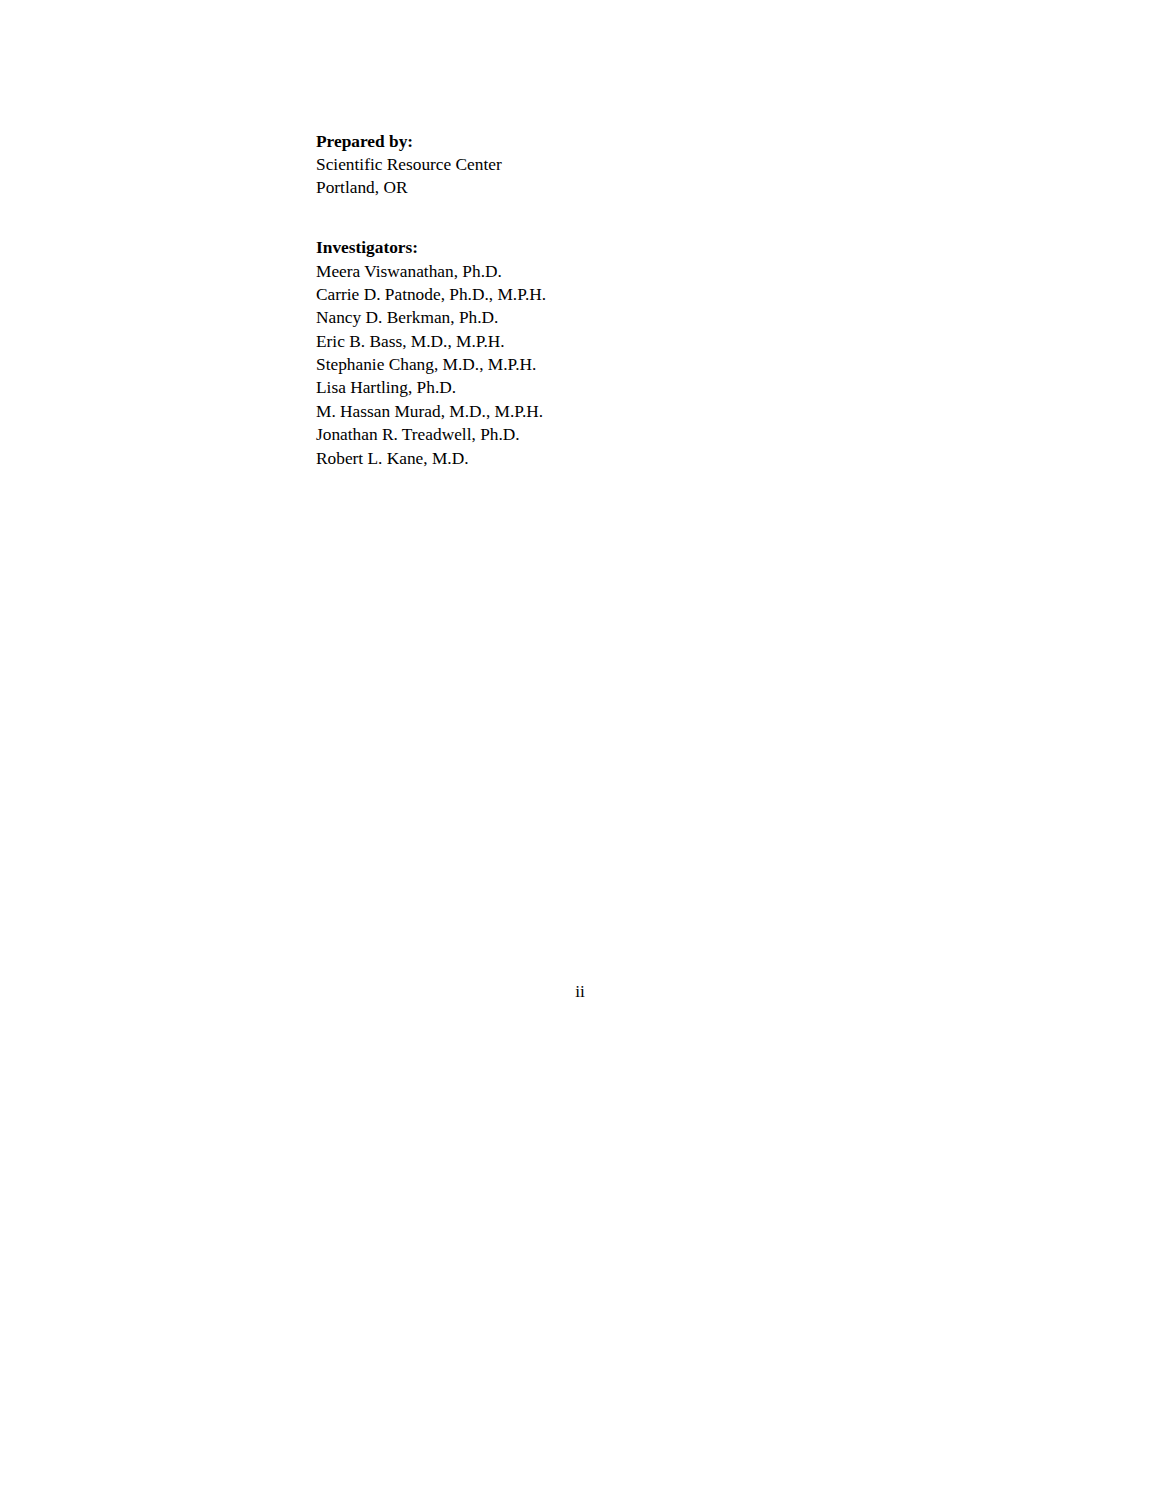Prepared by:
Scientific Resource Center
Portland, OR
Investigators:
Meera Viswanathan, Ph.D.
Carrie D. Patnode, Ph.D., M.P.H.
Nancy D. Berkman, Ph.D.
Eric B. Bass, M.D., M.P.H.
Stephanie Chang, M.D., M.P.H.
Lisa Hartling, Ph.D.
M. Hassan Murad, M.D., M.P.H.
Jonathan R. Treadwell, Ph.D.
Robert L. Kane, M.D.
ii